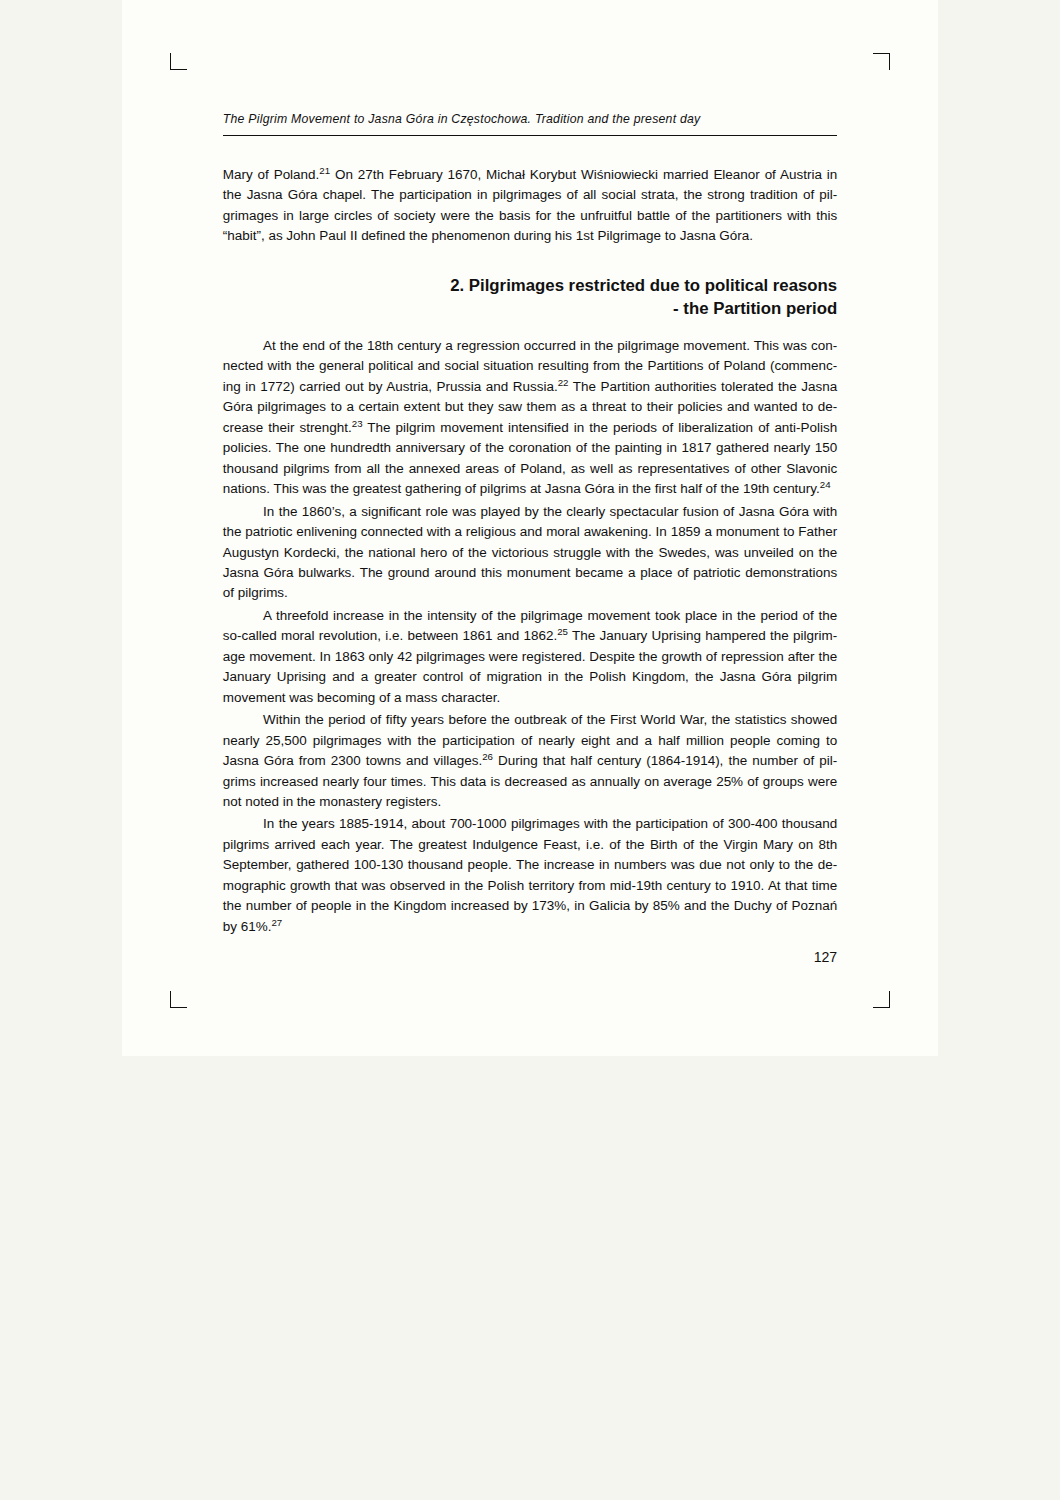The Pilgrim Movement to Jasna Góra in Częstochowa. Tradition and the present day
Mary of Poland.21 On 27th February 1670, Michał Korybut Wiśniowiecki married Eleanor of Austria in the Jasna Góra chapel. The participation in pilgrimages of all social strata, the strong tradition of pilgrimages in large circles of society were the basis for the unfruitful battle of the partitioners with this “habit”, as John Paul II defined the phenomenon during his 1st Pilgrimage to Jasna Góra.
2. Pilgrimages restricted due to political reasons
- the Partition period
At the end of the 18th century a regression occurred in the pilgrimage movement. This was connected with the general political and social situation resulting from the Partitions of Poland (commencing in 1772) carried out by Austria, Prussia and Russia.22 The Partition authorities tolerated the Jasna Góra pilgrimages to a certain extent but they saw them as a threat to their policies and wanted to decrease their strenght.23 The pilgrim movement intensified in the periods of liberalization of anti-Polish policies. The one hundredth anniversary of the coronation of the painting in 1817 gathered nearly 150 thousand pilgrims from all the annexed areas of Poland, as well as representatives of other Slavonic nations. This was the greatest gathering of pilgrims at Jasna Góra in the first half of the 19th century.24
In the 1860’s, a significant role was played by the clearly spectacular fusion of Jasna Góra with the patriotic enlivening connected with a religious and moral awakening. In 1859 a monument to Father Augustyn Kordecki, the national hero of the victorious struggle with the Swedes, was unveiled on the Jasna Góra bulwarks. The ground around this monument became a place of patriotic demonstrations of pilgrims.
A threefold increase in the intensity of the pilgrimage movement took place in the period of the so-called moral revolution, i.e. between 1861 and 1862.25 The January Uprising hampered the pilgrimage movement. In 1863 only 42 pilgrimages were registered. Despite the growth of repression after the January Uprising and a greater control of migration in the Polish Kingdom, the Jasna Góra pilgrim movement was becoming of a mass character.
Within the period of fifty years before the outbreak of the First World War, the statistics showed nearly 25,500 pilgrimages with the participation of nearly eight and a half million people coming to Jasna Góra from 2300 towns and villages.26 During that half century (1864-1914), the number of pilgrims increased nearly four times. This data is decreased as annually on average 25% of groups were not noted in the monastery registers.
In the years 1885-1914, about 700-1000 pilgrimages with the participation of 300-400 thousand pilgrims arrived each year. The greatest Indulgence Feast, i.e. of the Birth of the Virgin Mary on 8th September, gathered 100-130 thousand people. The increase in numbers was due not only to the demographic growth that was observed in the Polish territory from mid-19th century to 1910. At that time the number of people in the Kingdom increased by 173%, in Galicia by 85% and the Duchy of Poznań by 61%.27
127